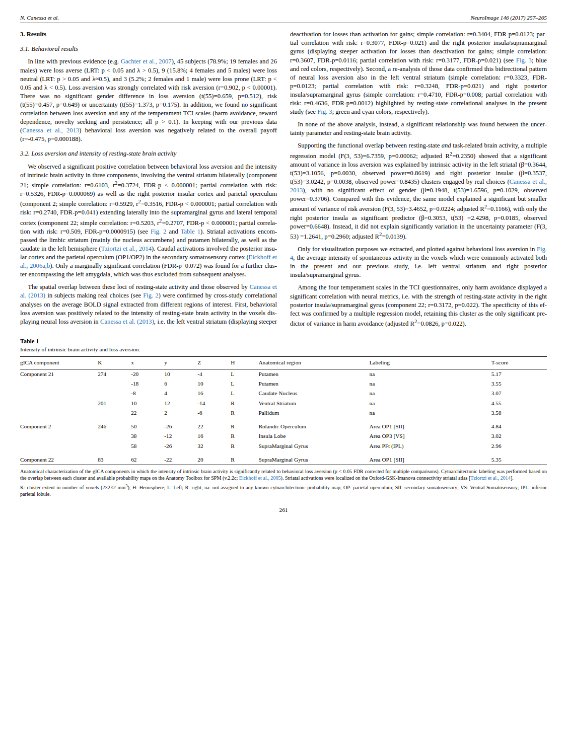N. Canessa et al.
NeuroImage 146 (2017) 257–265
3. Results
3.1. Behavioral results
In line with previous evidence (e.g. Gachter et al., 2007), 45 subjects (78.9%; 19 females and 26 males) were loss averse (LRT: p < 0.05 and λ > 0.5), 9 (15.8%; 4 females and 5 males) were loss neutral (LRT: p > 0.05 and λ≈0.5), and 3 (5.2%; 2 females and 1 male) were loss prone (LRT: p < 0.05 and λ < 0.5). Loss aversion was strongly correlated with risk aversion (r=0.902, p < 0.00001). There was no significant gender difference in loss aversion (t(55)=0.659, p=0.512), risk (t(55)=0.457, p=0.649) or uncertainty (t(55)=1.373, p=0.175). In addition, we found no significant correlation between loss aversion and any of the temperament TCI scales (harm avoidance, reward dependence, novelty seeking and persistence; all p > 0.1). In keeping with our previous data (Canessa et al., 2013) behavioral loss aversion was negatively related to the overall payoff (r=-0.475, p=0.000188).
3.2. Loss aversion and intensity of resting-state brain activity
We observed a significant positive correlation between behavioral loss aversion and the intensity of intrinsic brain activity in three components, involving the ventral striatum bilaterally (component 21; simple correlation: r=0.6103, r2=0.3724, FDR-p < 0.000001; partial correlation with risk: r=0.5326, FDR-p=0.000069) as well as the right posterior insular cortex and parietal operculum (component 2; simple correlation: r=0.5929, r2=0.3516, FDR-p < 0.000001; partial correlation with risk: r=0.2740, FDR-p=0.041) extending laterally into the supramarginal gyrus and lateral temporal cortex (component 22; simple correlation: r=0.5203, r2=0.2707, FDR-p < 0.000001; partial correlation with risk: r=0.509, FDR-p=0.0000915) (see Fig. 2 and Table 1). Striatal activations encompassed the limbic striatum (mainly the nucleus accumbens) and putamen bilaterally, as well as the caudate in the left hemisphere (Tziortzi et al., 2014). Caudal activations involved the posterior insular cortex and the parietal operculum (OP1/OP2) in the secondary somatosensory cortex (Eickhoff et al., 2006a,b). Only a marginally significant correlation (FDR-p=0.072) was found for a further cluster encompassing the left amygdala, which was thus excluded from subsequent analyses.
The spatial overlap between these loci of resting-state activity and those observed by Canessa et al. (2013) in subjects making real choices (see Fig. 2) were confirmed by cross-study correlational analyses on the average BOLD signal extracted from different regions of interest. First, behavioral loss aversion was positively related to the intensity of resting-state brain activity in the voxels displaying neural loss aversion in Canessa et al. (2013), i.e. the left ventral striatum (displaying steeper deactivation for losses than activation for gains; simple correlation: r=0.3404, FDR-p=0.0123; partial correlation with risk: r=0.3077, FDR-p=0.021) and the right posterior insula/supramarginal gyrus (displaying steeper activation for losses than deactivation for gains; simple correlation: r=0.3607, FDR-p=0.0116; partial correlation with risk: r=0.3177, FDR-p=0.021) (see Fig. 3; blue and red colors, respectively). Second, a re-analysis of those data confirmed this bidirectional pattern of neural loss aversion also in the left ventral striatum (simple correlation: r=0.3323, FDR-p=0.0123; partial correlation with risk: r=0.3248, FDR-p=0.021) and right posterior insula/supramarginal gyrus (simple correlation: r=0.4710, FDR-p=0.008; partial correlation with risk: r=0.4636, FDR-p=0.0012) highlighted by resting-state correlational analyses in the present study (see Fig. 3; green and cyan colors, respectively).
In none of the above analysis, instead, a significant relationship was found between the uncertainty parameter and resting-state brain activity.
Supporting the functional overlap between resting-state and task-related brain activity, a multiple regression model (F(3, 53)=6.7359, p=0.00062; adjusted R2=0.2350) showed that a significant amount of variance in loss aversion was explained by intrinsic activity in the left striatal (β=0.3644, t(53)=3.1056, p=0.0030, observed power=0.8619) and right posterior insular (β=0.3537, t(53)=3.0242, p=0.0038, observed power=0.8435) clusters engaged by real choices (Canessa et al., 2013), with no significant effect of gender (β=0.1948, t(53)=1.6596, p=0.1029, observed power=0.3706). Compared with this evidence, the same model explained a significant but smaller amount of variance of risk aversion (F(3, 53)=3.4652, p=0.0224; adjusted R2=0.1166), with only the right posterior insula as significant predictor (β=0.3053, t(53) =2.4298, p=0.0185, observed power=0.6648). Instead, it did not explain significantly variation in the uncertainty parameter (F(3, 53) =1.2641, p=0.2960; adjusted R2=0.0139).
Only for visualization purposes we extracted, and plotted against behavioral loss aversion in Fig. 4, the average intensity of spontaneous activity in the voxels which were commonly activated both in the present and our previous study, i.e. left ventral striatum and right posterior insula/supramarginal gyrus.
Among the four temperament scales in the TCI questionnaires, only harm avoidance displayed a significant correlation with neural metrics, i.e. with the strength of resting-state activity in the right posterior insula/supramarginal gyrus (component 22; r=0.3172, p=0.022). The specificity of this effect was confirmed by a multiple regression model, retaining this cluster as the only significant predictor of variance in harm avoidance (adjusted R2=0.0826, p=0.022).
Table 1
Intensity of intrinsic brain activity and loss aversion.
| gICA component | K | x | y | Z | H | Anatomical region | Labeling | T-score |
| --- | --- | --- | --- | --- | --- | --- | --- | --- |
| Component 21 | 274 | -20 | 10 | -4 | L | Putamen | na | 5.17 |
| | | -18 | 6 | 10 | L | Putamen | na | 3.55 |
| | | -8 | 4 | 16 | L | Caudate Nucleus | na | 3.07 |
| | 201 | 10 | 12 | -14 | R | Ventral Striatum | na | 4.55 |
| | | 22 | 2 | -6 | R | Pallidum | na | 3.58 |
| Component 2 | 246 | 50 | -26 | 22 | R | Rolandic Operculum | Area OP1 [SII] | 4.84 |
| | | 38 | -12 | 16 | R | Insula Lobe | Area OP3 [VS] | 3.02 |
| | | 58 | -26 | 32 | R | SupraMarginal Gyrus | Area PFt (IPL) | 2.96 |
| Component 22 | 83 | 62 | -22 | 20 | R | SupraMarginal Gyrus | Area OP1 [SII] | 5.35 |
Anatomical characterization of the gICA components in which the intensity of intrinsic brain activity is significantly related to behavioral loss aversion (p < 0.05 FDR corrected for multiple comparisons). Cytoarchitectonic labeling was performed based on the overlap between each cluster and available probability maps on the Anatomy Toolbox for SPM (v.2.2c; Eickhoff et al., 2005). Striatal activations were localized on the Oxford-GSK-Imanova connectivity striatal atlas [Tziortzi et al., 2014].
K: cluster extent in number of voxels (2×2×2 mm3); H: Hemisphere; L: Left; R: right; na: not assigned to any known cytoarchitectonic probability map; OP: parietal operculum; SII: secondary somatosensory; VS: Ventral Somatosensory; IPL: inferior parietal lobule.
261